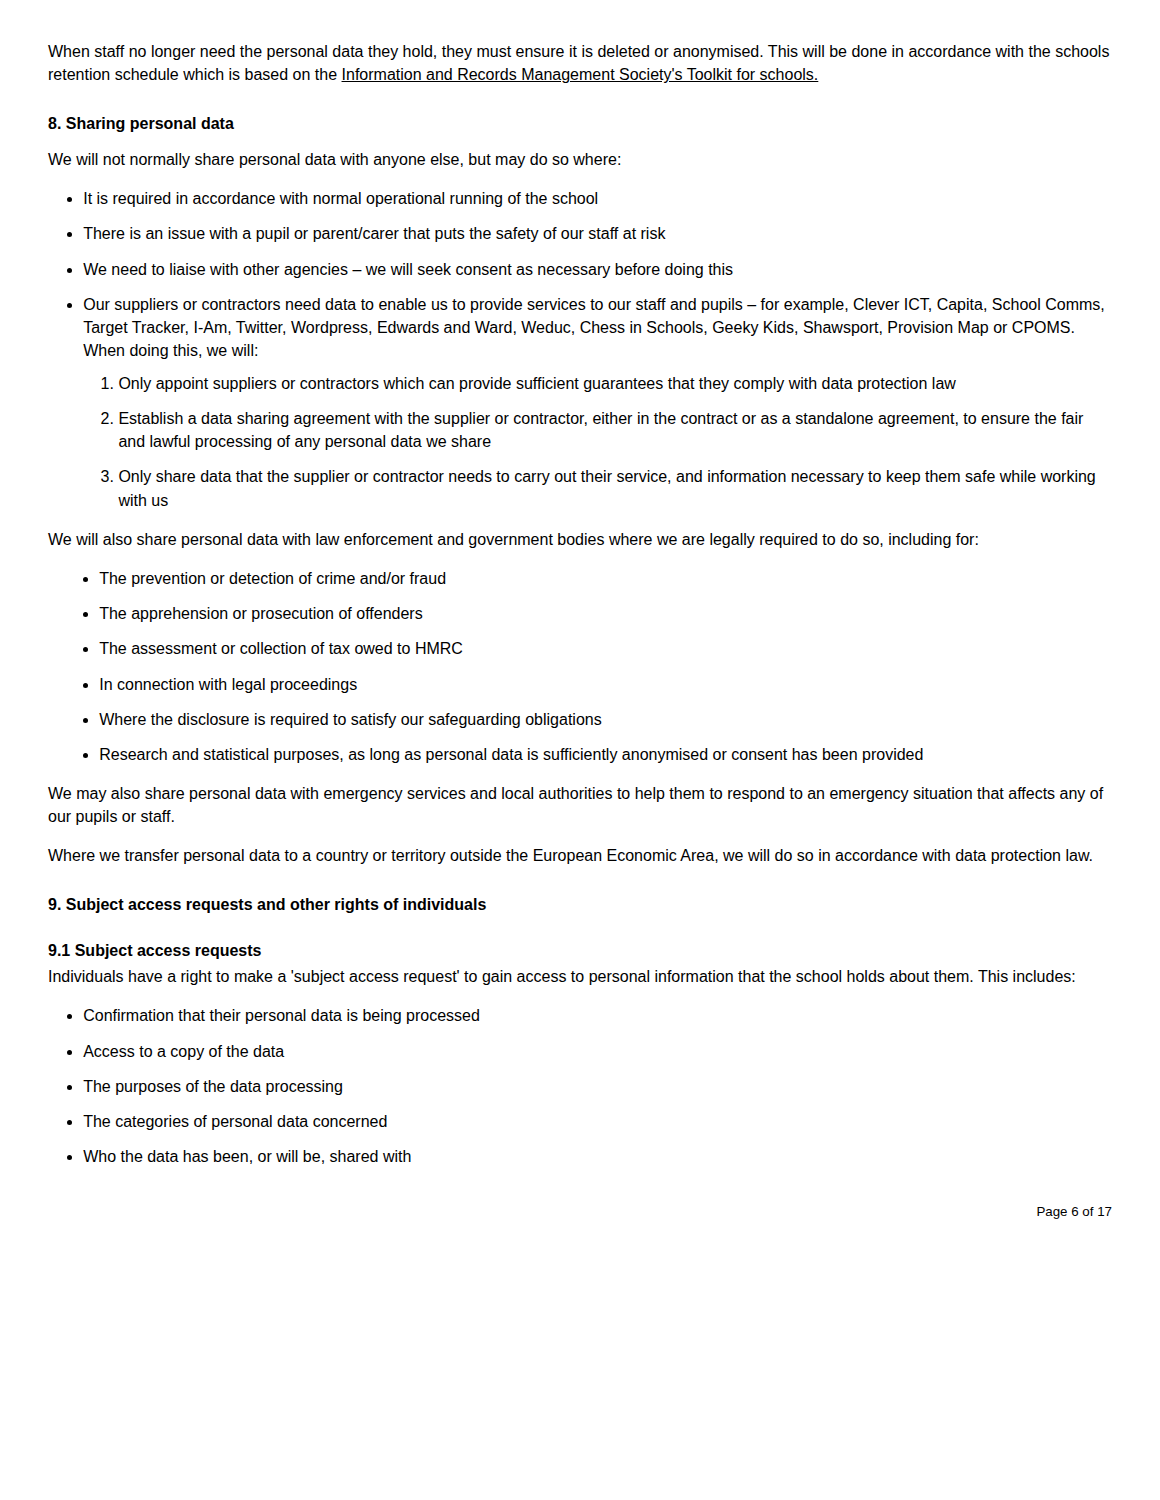When staff no longer need the personal data they hold, they must ensure it is deleted or anonymised. This will be done in accordance with the schools retention schedule which is based on the Information and Records Management Society's Toolkit for schools.
8. Sharing personal data
We will not normally share personal data with anyone else, but may do so where:
It is required in accordance with normal operational running of the school
There is an issue with a pupil or parent/carer that puts the safety of our staff at risk
We need to liaise with other agencies – we will seek consent as necessary before doing this
Our suppliers or contractors need data to enable us to provide services to our staff and pupils – for example, Clever ICT, Capita, School Comms, Target Tracker, I-Am, Twitter, Wordpress, Edwards and Ward, Weduc, Chess in Schools, Geeky Kids, Shawsport, Provision Map or CPOMS. When doing this, we will:
Only appoint suppliers or contractors which can provide sufficient guarantees that they comply with data protection law
Establish a data sharing agreement with the supplier or contractor, either in the contract or as a standalone agreement, to ensure the fair and lawful processing of any personal data we share
Only share data that the supplier or contractor needs to carry out their service, and information necessary to keep them safe while working with us
We will also share personal data with law enforcement and government bodies where we are legally required to do so, including for:
The prevention or detection of crime and/or fraud
The apprehension or prosecution of offenders
The assessment or collection of tax owed to HMRC
In connection with legal proceedings
Where the disclosure is required to satisfy our safeguarding obligations
Research and statistical purposes, as long as personal data is sufficiently anonymised or consent has been provided
We may also share personal data with emergency services and local authorities to help them to respond to an emergency situation that affects any of our pupils or staff.
Where we transfer personal data to a country or territory outside the European Economic Area, we will do so in accordance with data protection law.
9. Subject access requests and other rights of individuals
9.1 Subject access requests
Individuals have a right to make a 'subject access request' to gain access to personal information that the school holds about them. This includes:
Confirmation that their personal data is being processed
Access to a copy of the data
The purposes of the data processing
The categories of personal data concerned
Who the data has been, or will be, shared with
Page 6 of 17